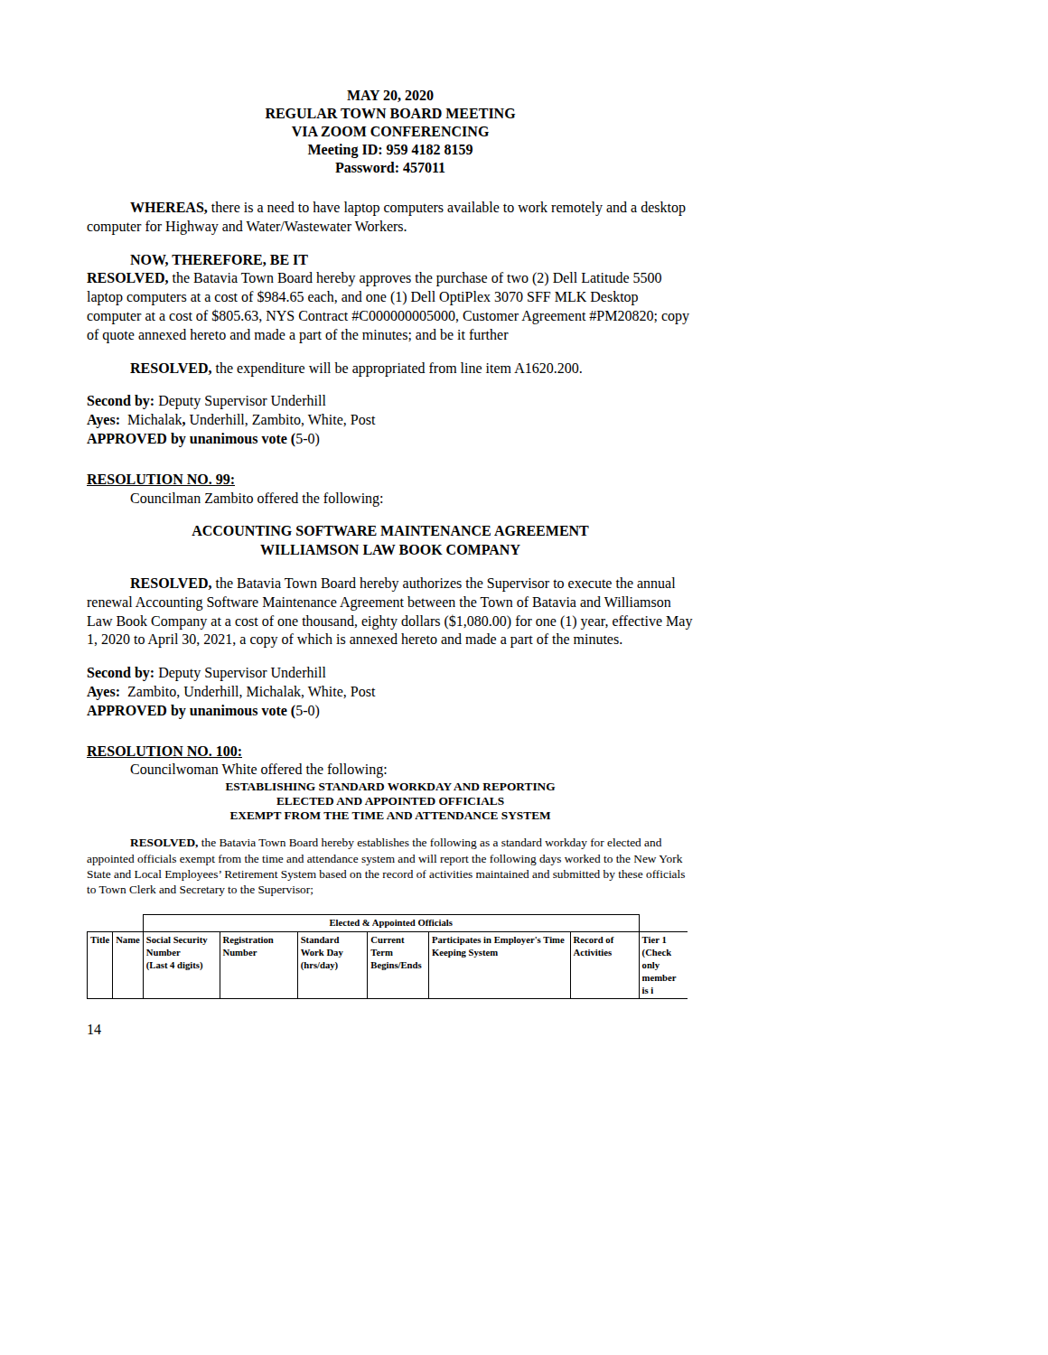MAY 20, 2020
REGULAR TOWN BOARD MEETING
VIA ZOOM CONFERENCING
Meeting ID: 959 4182 8159
Password: 457011
WHEREAS, there is a need to have laptop computers available to work remotely and a desktop computer for Highway and Water/Wastewater Workers.
NOW, THEREFORE, BE IT
RESOLVED, the Batavia Town Board hereby approves the purchase of two (2) Dell Latitude 5500 laptop computers at a cost of $984.65 each, and one (1) Dell OptiPlex 3070 SFF MLK Desktop computer at a cost of $805.63, NYS Contract #C000000005000, Customer Agreement #PM20820; copy of quote annexed hereto and made a part of the minutes; and be it further
RESOLVED, the expenditure will be appropriated from line item A1620.200.
Second by: Deputy Supervisor Underhill
Ayes: Michalak, Underhill, Zambito, White, Post
APPROVED by unanimous vote (5-0)
RESOLUTION NO. 99:
Councilman Zambito offered the following:
ACCOUNTING SOFTWARE MAINTENANCE AGREEMENT
WILLIAMSON LAW BOOK COMPANY
RESOLVED, the Batavia Town Board hereby authorizes the Supervisor to execute the annual renewal Accounting Software Maintenance Agreement between the Town of Batavia and Williamson Law Book Company at a cost of one thousand, eighty dollars ($1,080.00) for one (1) year, effective May 1, 2020 to April 30, 2021, a copy of which is annexed hereto and made a part of the minutes.
Second by: Deputy Supervisor Underhill
Ayes: Zambito, Underhill, Michalak, White, Post
APPROVED by unanimous vote (5-0)
RESOLUTION NO. 100:
Councilwoman White offered the following:
ESTABLISHING STANDARD WORKDAY AND REPORTING
ELECTED AND APPOINTED OFFICIALS
EXEMPT FROM THE TIME AND ATTENDANCE SYSTEM
RESOLVED, the Batavia Town Board hereby establishes the following as a standard workday for elected and appointed officials exempt from the time and attendance system and will report the following days worked to the New York State and Local Employees’ Retirement System based on the record of activities maintained and submitted by these officials to Town Clerk and Secretary to the Supervisor;
| | | Elected & Appointed Officials | | |
| Title | Name | Social Security Number (Last 4 digits) | Registration Number | Standard Work Day (hrs/day) | Current Term Begins/Ends | Participates in Employer's Time Keeping System | Record of Activities | Tier 1 (Check only member is i |
14